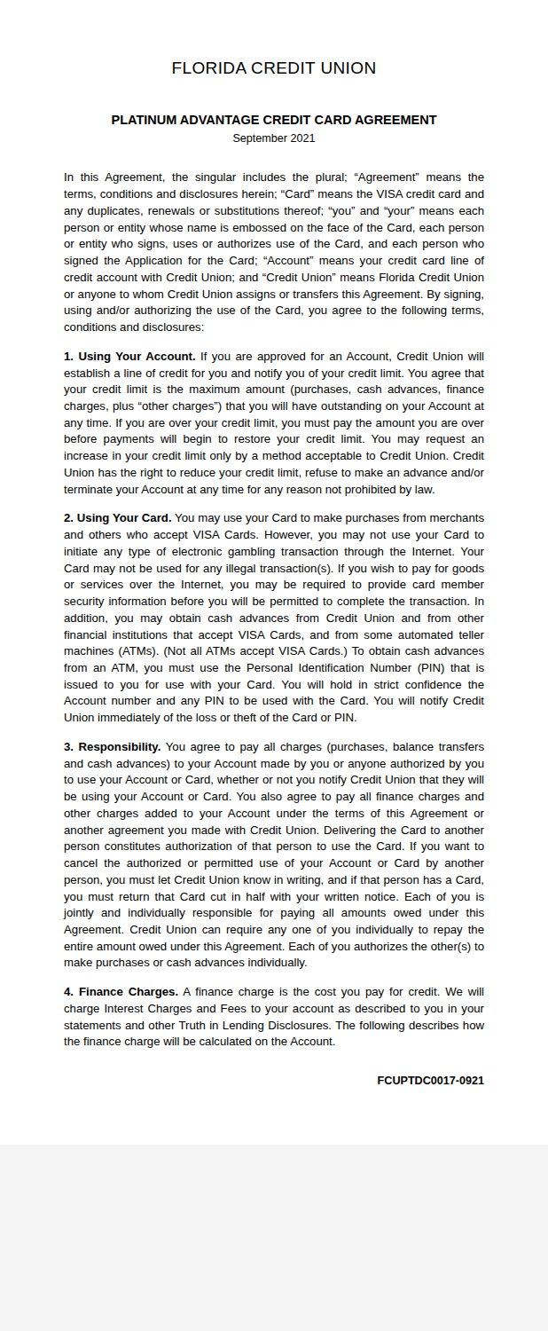FLORIDA CREDIT UNION
PLATINUM ADVANTAGE CREDIT CARD AGREEMENT
September 2021
In this Agreement, the singular includes the plural; “Agreement” means the terms, conditions and disclosures herein; “Card” means the VISA credit card and any duplicates, renewals or substitutions thereof; “you” and “your” means each person or entity whose name is embossed on the face of the Card, each person or entity who signs, uses or authorizes use of the Card, and each person who signed the Application for the Card; “Account” means your credit card line of credit account with Credit Union; and “Credit Union” means Florida Credit Union or anyone to whom Credit Union assigns or transfers this Agreement. By signing, using and/or authorizing the use of the Card, you agree to the following terms, conditions and disclosures:
1. Using Your Account. If you are approved for an Account, Credit Union will establish a line of credit for you and notify you of your credit limit. You agree that your credit limit is the maximum amount (purchases, cash advances, finance charges, plus “other charges”) that you will have outstanding on your Account at any time. If you are over your credit limit, you must pay the amount you are over before payments will begin to restore your credit limit. You may request an increase in your credit limit only by a method acceptable to Credit Union. Credit Union has the right to reduce your credit limit, refuse to make an advance and/or terminate your Account at any time for any reason not prohibited by law.
2. Using Your Card. You may use your Card to make purchases from merchants and others who accept VISA Cards. However, you may not use your Card to initiate any type of electronic gambling transaction through the Internet. Your Card may not be used for any illegal transaction(s). If you wish to pay for goods or services over the Internet, you may be required to provide card member security information before you will be permitted to complete the transaction. In addition, you may obtain cash advances from Credit Union and from other financial institutions that accept VISA Cards, and from some automated teller machines (ATMs). (Not all ATMs accept VISA Cards.) To obtain cash advances from an ATM, you must use the Personal Identification Number (PIN) that is issued to you for use with your Card. You will hold in strict confidence the Account number and any PIN to be used with the Card. You will notify Credit Union immediately of the loss or theft of the Card or PIN.
3. Responsibility. You agree to pay all charges (purchases, balance transfers and cash advances) to your Account made by you or anyone authorized by you to use your Account or Card, whether or not you notify Credit Union that they will be using your Account or Card. You also agree to pay all finance charges and other charges added to your Account under the terms of this Agreement or another agreement you made with Credit Union. Delivering the Card to another person constitutes authorization of that person to use the Card. If you want to cancel the authorized or permitted use of your Account or Card by another person, you must let Credit Union know in writing, and if that person has a Card, you must return that Card cut in half with your written notice. Each of you is jointly and individually responsible for paying all amounts owed under this Agreement. Credit Union can require any one of you individually to repay the entire amount owed under this Agreement. Each of you authorizes the other(s) to make purchases or cash advances individually.
4. Finance Charges. A finance charge is the cost you pay for credit. We will charge Interest Charges and Fees to your account as described to you in your statements and other Truth in Lending Disclosures. The following describes how the finance charge will be calculated on the Account.
FCUPTDC0017-0921